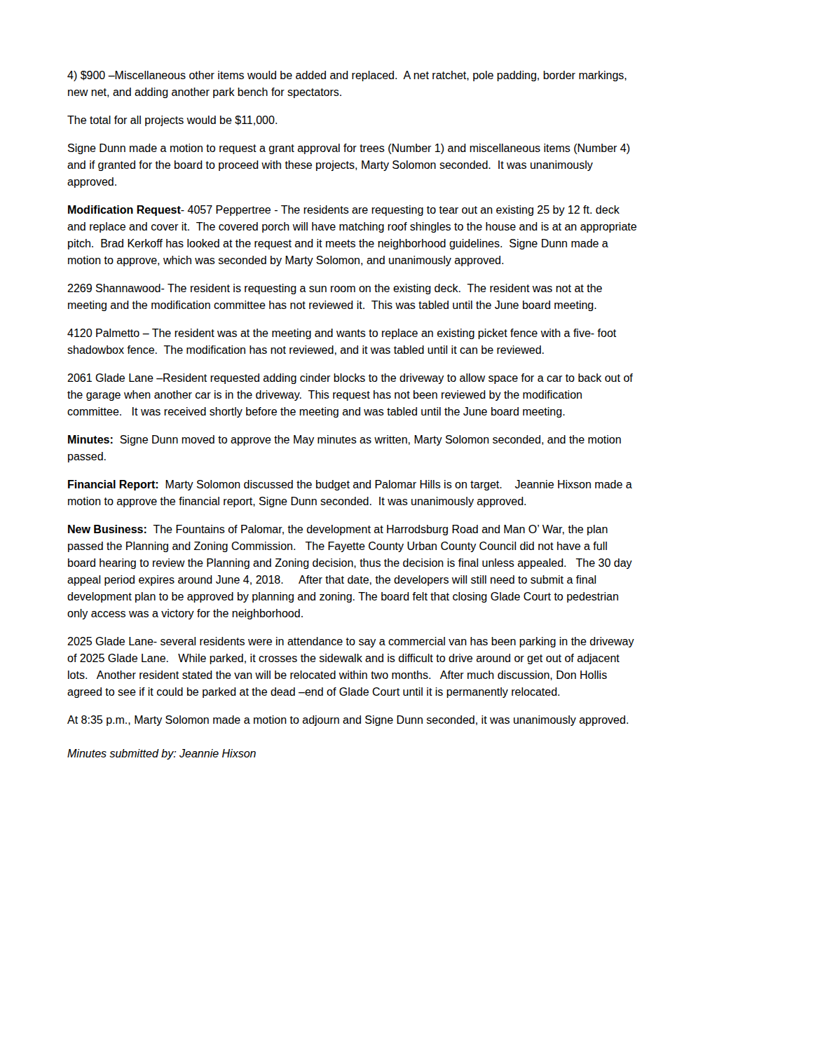4) $900 –Miscellaneous other items would be added and replaced. A net ratchet, pole padding, border markings, new net, and adding another park bench for spectators.
The total for all projects would be $11,000.
Signe Dunn made a motion to request a grant approval for trees (Number 1) and miscellaneous items (Number 4) and if granted for the board to proceed with these projects, Marty Solomon seconded. It was unanimously approved.
Modification Request- 4057 Peppertree - The residents are requesting to tear out an existing 25 by 12 ft. deck and replace and cover it. The covered porch will have matching roof shingles to the house and is at an appropriate pitch. Brad Kerkoff has looked at the request and it meets the neighborhood guidelines. Signe Dunn made a motion to approve, which was seconded by Marty Solomon, and unanimously approved.
2269 Shannawood- The resident is requesting a sun room on the existing deck. The resident was not at the meeting and the modification committee has not reviewed it. This was tabled until the June board meeting.
4120 Palmetto – The resident was at the meeting and wants to replace an existing picket fence with a five- foot shadowbox fence. The modification has not reviewed, and it was tabled until it can be reviewed.
2061 Glade Lane –Resident requested adding cinder blocks to the driveway to allow space for a car to back out of the garage when another car is in the driveway. This request has not been reviewed by the modification committee. It was received shortly before the meeting and was tabled until the June board meeting.
Minutes: Signe Dunn moved to approve the May minutes as written, Marty Solomon seconded, and the motion passed.
Financial Report: Marty Solomon discussed the budget and Palomar Hills is on target. Jeannie Hixson made a motion to approve the financial report, Signe Dunn seconded. It was unanimously approved.
New Business: The Fountains of Palomar, the development at Harrodsburg Road and Man O’ War, the plan passed the Planning and Zoning Commission. The Fayette County Urban County Council did not have a full board hearing to review the Planning and Zoning decision, thus the decision is final unless appealed. The 30 day appeal period expires around June 4, 2018. After that date, the developers will still need to submit a final development plan to be approved by planning and zoning. The board felt that closing Glade Court to pedestrian only access was a victory for the neighborhood.
2025 Glade Lane- several residents were in attendance to say a commercial van has been parking in the driveway of 2025 Glade Lane. While parked, it crosses the sidewalk and is difficult to drive around or get out of adjacent lots. Another resident stated the van will be relocated within two months. After much discussion, Don Hollis agreed to see if it could be parked at the dead –end of Glade Court until it is permanently relocated.
At 8:35 p.m., Marty Solomon made a motion to adjourn and Signe Dunn seconded, it was unanimously approved.
Minutes submitted by: Jeannie Hixson